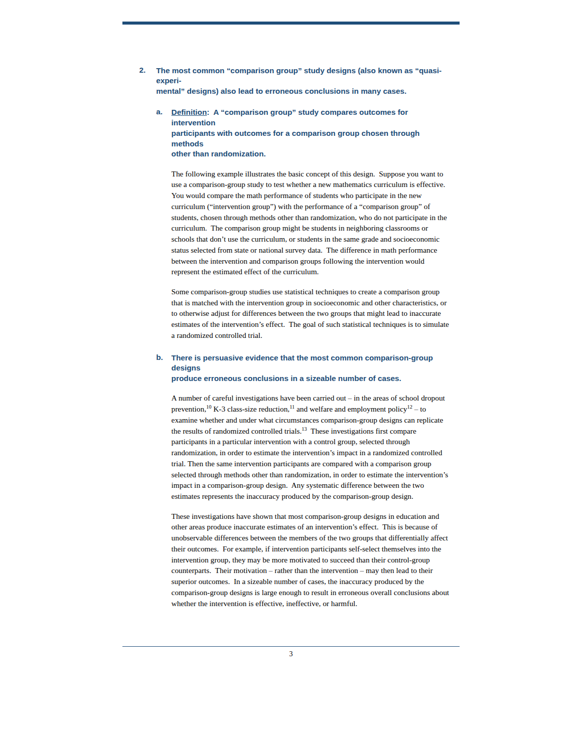2.
The most common “comparison group” study designs (also known as “quasi-experi-
mental” designs) also lead to erroneous conclusions in many cases.
a.
Definition: A “comparison group” study compares outcomes for intervention
participants with outcomes for a comparison group chosen through methods
other than randomization.
The following example illustrates the basic concept of this design. Suppose you want to use a comparison-group study to test whether a new mathematics curriculum is effective. You would compare the math performance of students who participate in the new curriculum (“intervention group”) with the performance of a “comparison group” of students, chosen through methods other than randomization, who do not participate in the curriculum. The comparison group might be students in neighboring classrooms or schools that don’t use the curriculum, or students in the same grade and socioeconomic status selected from state or national survey data. The difference in math performance between the intervention and comparison groups following the intervention would represent the estimated effect of the curriculum.
Some comparison-group studies use statistical techniques to create a comparison group that is matched with the intervention group in socioeconomic and other characteristics, or to otherwise adjust for differences between the two groups that might lead to inaccurate estimates of the intervention’s effect. The goal of such statistical techniques is to simulate a randomized controlled trial.
b.
There is persuasive evidence that the most common comparison-group designs
produce erroneous conclusions in a sizeable number of cases.
A number of careful investigations have been carried out – in the areas of school dropout prevention,10 K-3 class-size reduction,11 and welfare and employment policy12 – to examine whether and under what circumstances comparison-group designs can replicate the results of randomized controlled trials.13 These investigations first compare participants in a particular intervention with a control group, selected through randomization, in order to estimate the intervention’s impact in a randomized controlled trial. Then the same intervention participants are compared with a comparison group selected through methods other than randomization, in order to estimate the intervention’s impact in a comparison-group design. Any systematic difference between the two estimates represents the inaccuracy produced by the comparison-group design.
These investigations have shown that most comparison-group designs in education and other areas produce inaccurate estimates of an intervention’s effect. This is because of unobservable differences between the members of the two groups that differentially affect their outcomes. For example, if intervention participants self-select themselves into the intervention group, they may be more motivated to succeed than their control-group counterparts. Their motivation – rather than the intervention – may then lead to their superior outcomes. In a sizeable number of cases, the inaccuracy produced by the comparison-group designs is large enough to result in erroneous overall conclusions about whether the intervention is effective, ineffective, or harmful.
3